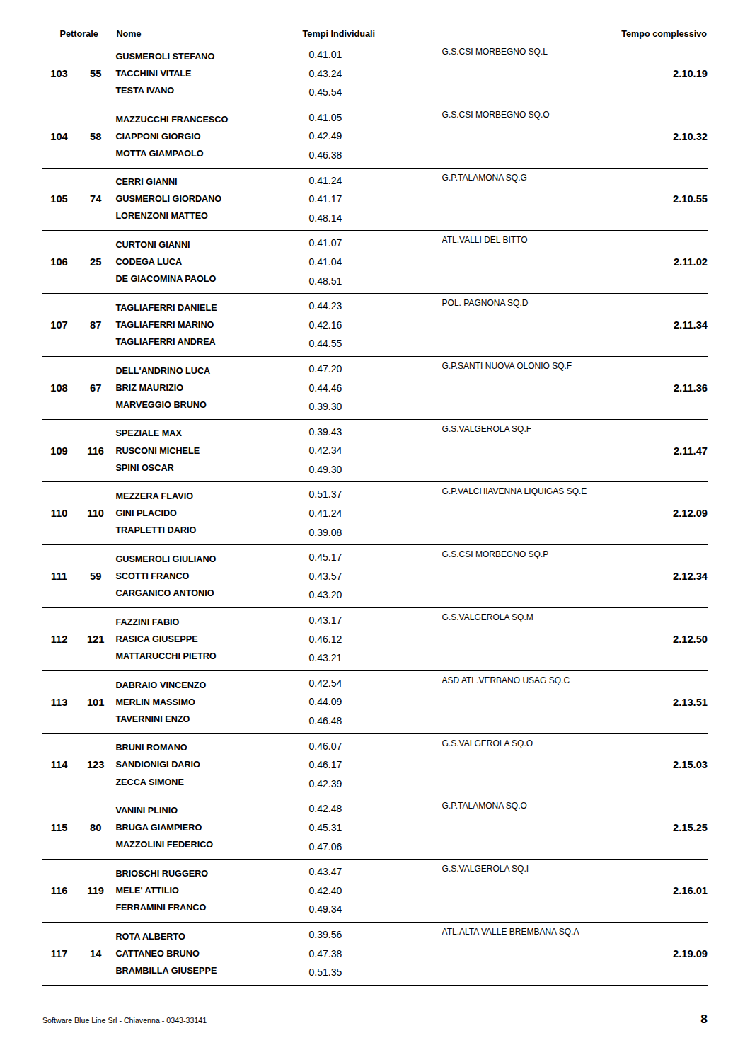| Pettorale | Nome | Tempi Individuali | Tempo complessivo |
| --- | --- | --- | --- |
| 103 | 55 | GUSMEROLI STEFANO TACCHINI VITALE TESTA IVANO | 0.41.01 0.43.24 0.45.54 | G.S.CSI MORBEGNO SQ.L | 2.10.19 |
| 104 | 58 | MAZZUCCHI FRANCESCO CIAPPONI GIORGIO MOTTA GIAMPAOLO | 0.41.05 0.42.49 0.46.38 | G.S.CSI MORBEGNO SQ.O | 2.10.32 |
| 105 | 74 | CERRI GIANNI GUSMEROLI GIORDANO LORENZONI MATTEO | 0.41.24 0.41.17 0.48.14 | G.P.TALAMONA SQ.G | 2.10.55 |
| 106 | 25 | CURTONI GIANNI CODEGA LUCA DE GIACOMINA PAOLO | 0.41.07 0.41.04 0.48.51 | ATL.VALLI DEL BITTO | 2.11.02 |
| 107 | 87 | TAGLIAFERRI DANIELE TAGLIAFERRI MARINO TAGLIAFERRI ANDREA | 0.44.23 0.42.16 0.44.55 | POL. PAGNONA SQ.D | 2.11.34 |
| 108 | 67 | DELL'ANDRINO LUCA BRIZ MAURIZIO MARVEGGIO BRUNO | 0.47.20 0.44.46 0.39.30 | G.P.SANTI NUOVA OLONIO SQ.F | 2.11.36 |
| 109 | 116 | SPEZIALE MAX RUSCONI MICHELE SPINI OSCAR | 0.39.43 0.42.34 0.49.30 | G.S.VALGEROLA SQ.F | 2.11.47 |
| 110 | 110 | MEZZERA FLAVIO GINI PLACIDO TRAPLETTI DARIO | 0.51.37 0.41.24 0.39.08 | G.P.VALCHIAVENNA LIQUIGAS SQ.E | 2.12.09 |
| 111 | 59 | GUSMEROLI GIULIANO SCOTTI FRANCO CARGANICO ANTONIO | 0.45.17 0.43.57 0.43.20 | G.S.CSI MORBEGNO SQ.P | 2.12.34 |
| 112 | 121 | FAZZINI FABIO RASICA GIUSEPPE MATTARUCCHI PIETRO | 0.43.17 0.46.12 0.43.21 | G.S.VALGEROLA SQ.M | 2.12.50 |
| 113 | 101 | DABRAIO VINCENZO MERLIN MASSIMO TAVERNINI ENZO | 0.42.54 0.44.09 0.46.48 | ASD ATL.VERBANO USAG SQ.C | 2.13.51 |
| 114 | 123 | BRUNI ROMANO SANDIONIGI DARIO ZECCA SIMONE | 0.46.07 0.46.17 0.42.39 | G.S.VALGEROLA SQ.O | 2.15.03 |
| 115 | 80 | VANINI PLINIO BRUGA GIAMPIERO MAZZOLINI FEDERICO | 0.42.48 0.45.31 0.47.06 | G.P.TALAMONA SQ.O | 2.15.25 |
| 116 | 119 | BRIOSCHI RUGGERO MELE' ATTILIO FERRAMINI FRANCO | 0.43.47 0.42.40 0.49.34 | G.S.VALGEROLA SQ.I | 2.16.01 |
| 117 | 14 | ROTA ALBERTO CATTANEO BRUNO BRAMBILLA GIUSEPPE | 0.39.56 0.47.38 0.51.35 | ATL.ALTA VALLE BREMBANA SQ.A | 2.19.09 |
Software Blue Line Srl - Chiavenna - 0343-33141 8